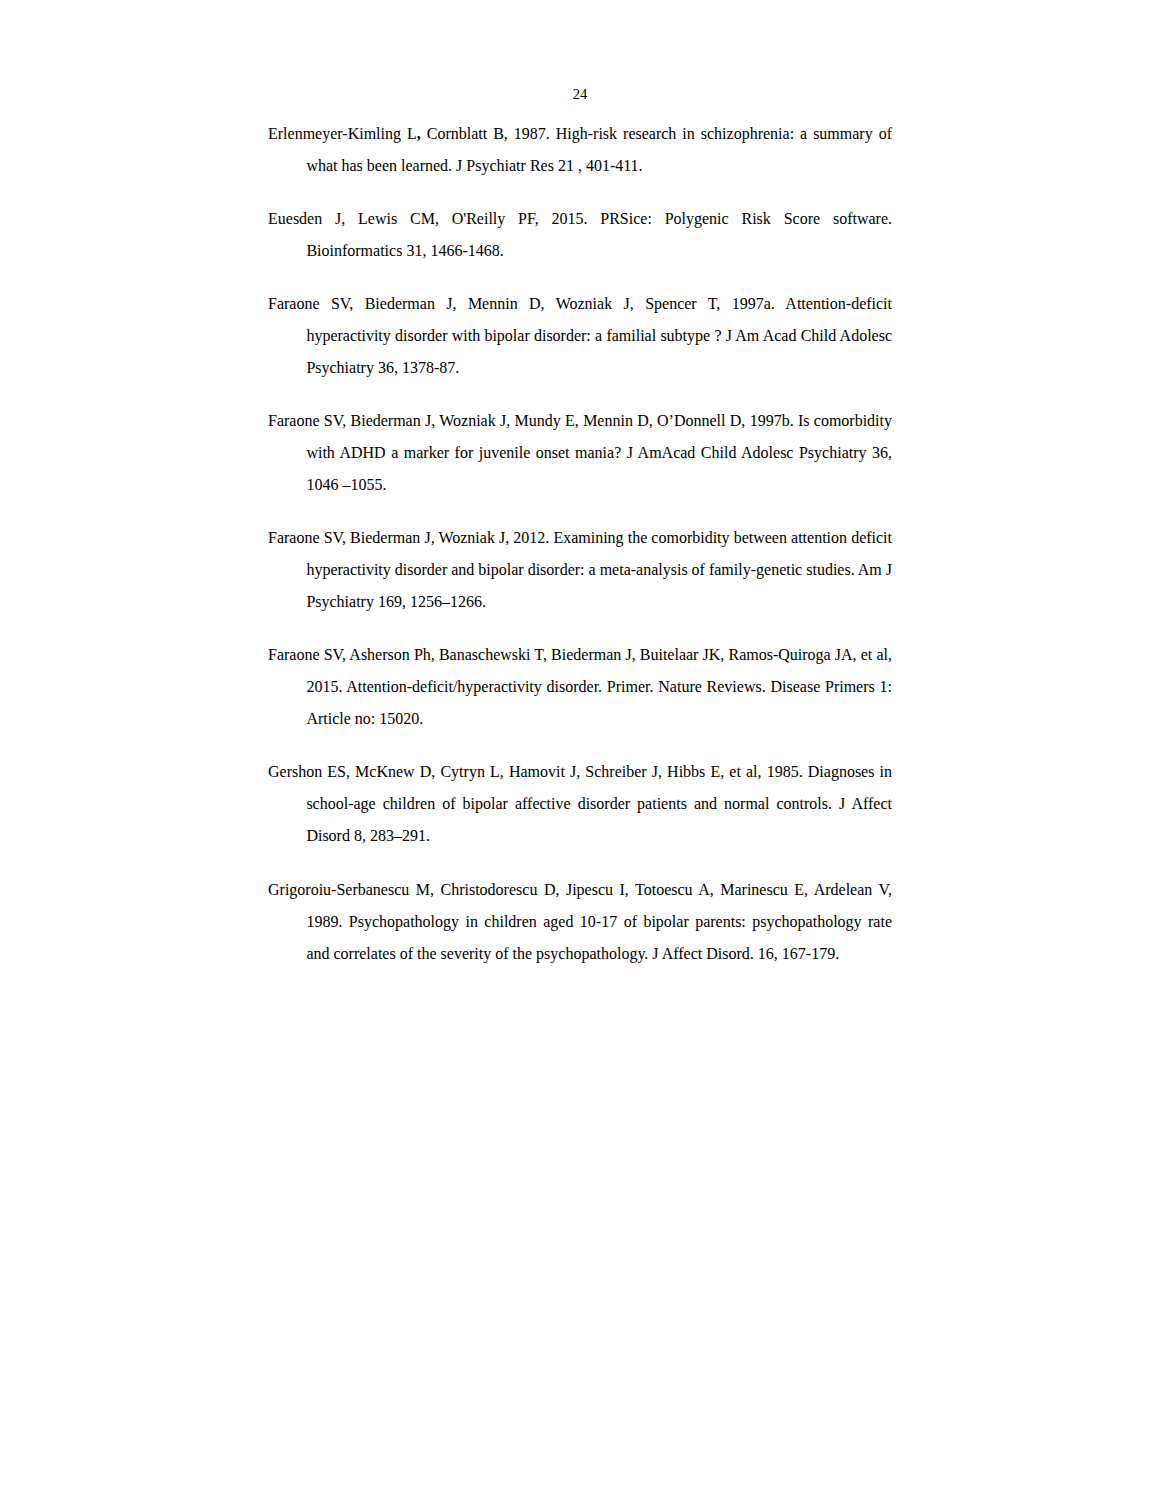24
Erlenmeyer-Kimling L, Cornblatt B, 1987. High-risk research in schizophrenia: a summary of what has been learned. J Psychiatr Res 21 , 401-411.
Euesden J, Lewis CM, O'Reilly PF, 2015. PRSice: Polygenic Risk Score software. Bioinformatics 31, 1466-1468.
Faraone SV, Biederman J, Mennin D, Wozniak J, Spencer T, 1997a. Attention-deficit hyperactivity disorder with bipolar disorder: a familial subtype ? J Am Acad Child Adolesc Psychiatry 36, 1378-87.
Faraone SV, Biederman J, Wozniak J, Mundy E, Mennin D, O’Donnell D, 1997b. Is comorbidity with ADHD a marker for juvenile onset mania? J AmAcad Child Adolesc Psychiatry 36, 1046 –1055.
Faraone SV, Biederman J, Wozniak J, 2012. Examining the comorbidity between attention deficit hyperactivity disorder and bipolar disorder: a meta-analysis of family-genetic studies. Am J Psychiatry 169, 1256–1266.
Faraone SV, Asherson Ph, Banaschewski T, Biederman J, Buitelaar JK, Ramos-Quiroga JA, et al, 2015. Attention-deficit/hyperactivity disorder. Primer. Nature Reviews. Disease Primers 1: Article no: 15020.
Gershon ES, McKnew D, Cytryn L, Hamovit J, Schreiber J, Hibbs E, et al, 1985. Diagnoses in school-age children of bipolar affective disorder patients and normal controls. J Affect Disord 8, 283–291.
Grigoroiu-Serbanescu M, Christodorescu D, Jipescu I, Totoescu A, Marinescu E, Ardelean V, 1989. Psychopathology in children aged 10-17 of bipolar parents: psychopathology rate and correlates of the severity of the psychopathology. J Affect Disord. 16, 167-179.